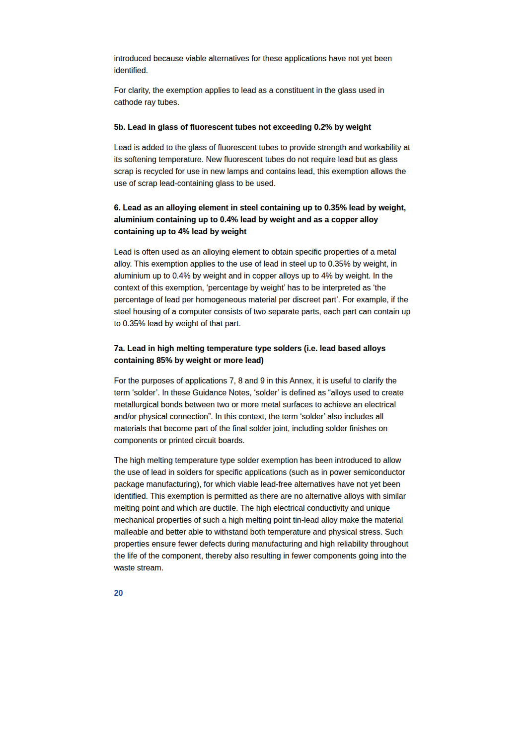introduced because viable alternatives for these applications have not yet been identified.
For clarity, the exemption applies to lead as a constituent in the glass used in cathode ray tubes.
5b. Lead in glass of fluorescent tubes not exceeding 0.2% by weight
Lead is added to the glass of fluorescent tubes to provide strength and workability at its softening temperature. New fluorescent tubes do not require lead but as glass scrap is recycled for use in new lamps and contains lead, this exemption allows the use of scrap lead-containing glass to be used.
6. Lead as an alloying element in steel containing up to 0.35% lead by weight, aluminium containing up to 0.4% lead by weight and as a copper alloy containing up to 4% lead by weight
Lead is often used as an alloying element to obtain specific properties of a metal alloy. This exemption applies to the use of lead in steel up to 0.35% by weight, in aluminium up to 0.4% by weight and in copper alloys up to 4% by weight. In the context of this exemption, ‘percentage by weight’ has to be interpreted as ‘the percentage of lead per homogeneous material per discreet part’. For example, if the steel housing of a computer consists of two separate parts, each part can contain up to 0.35% lead by weight of that part.
7a. Lead in high melting temperature type solders (i.e. lead based alloys containing 85% by weight or more lead)
For the purposes of applications 7, 8 and 9 in this Annex, it is useful to clarify the term ‘solder’. In these Guidance Notes, ‘solder’ is defined as “alloys used to create metallurgical bonds between two or more metal surfaces to achieve an electrical and/or physical connection”. In this context, the term ‘solder’ also includes all materials that become part of the final solder joint, including solder finishes on components or printed circuit boards.
The high melting temperature type solder exemption has been introduced to allow the use of lead in solders for specific applications (such as in power semiconductor package manufacturing), for which viable lead-free alternatives have not yet been identified. This exemption is permitted as there are no alternative alloys with similar melting point and which are ductile. The high electrical conductivity and unique mechanical properties of such a high melting point tin-lead alloy make the material malleable and better able to withstand both temperature and physical stress. Such properties ensure fewer defects during manufacturing and high reliability throughout the life of the component, thereby also resulting in fewer components going into the waste stream.
20